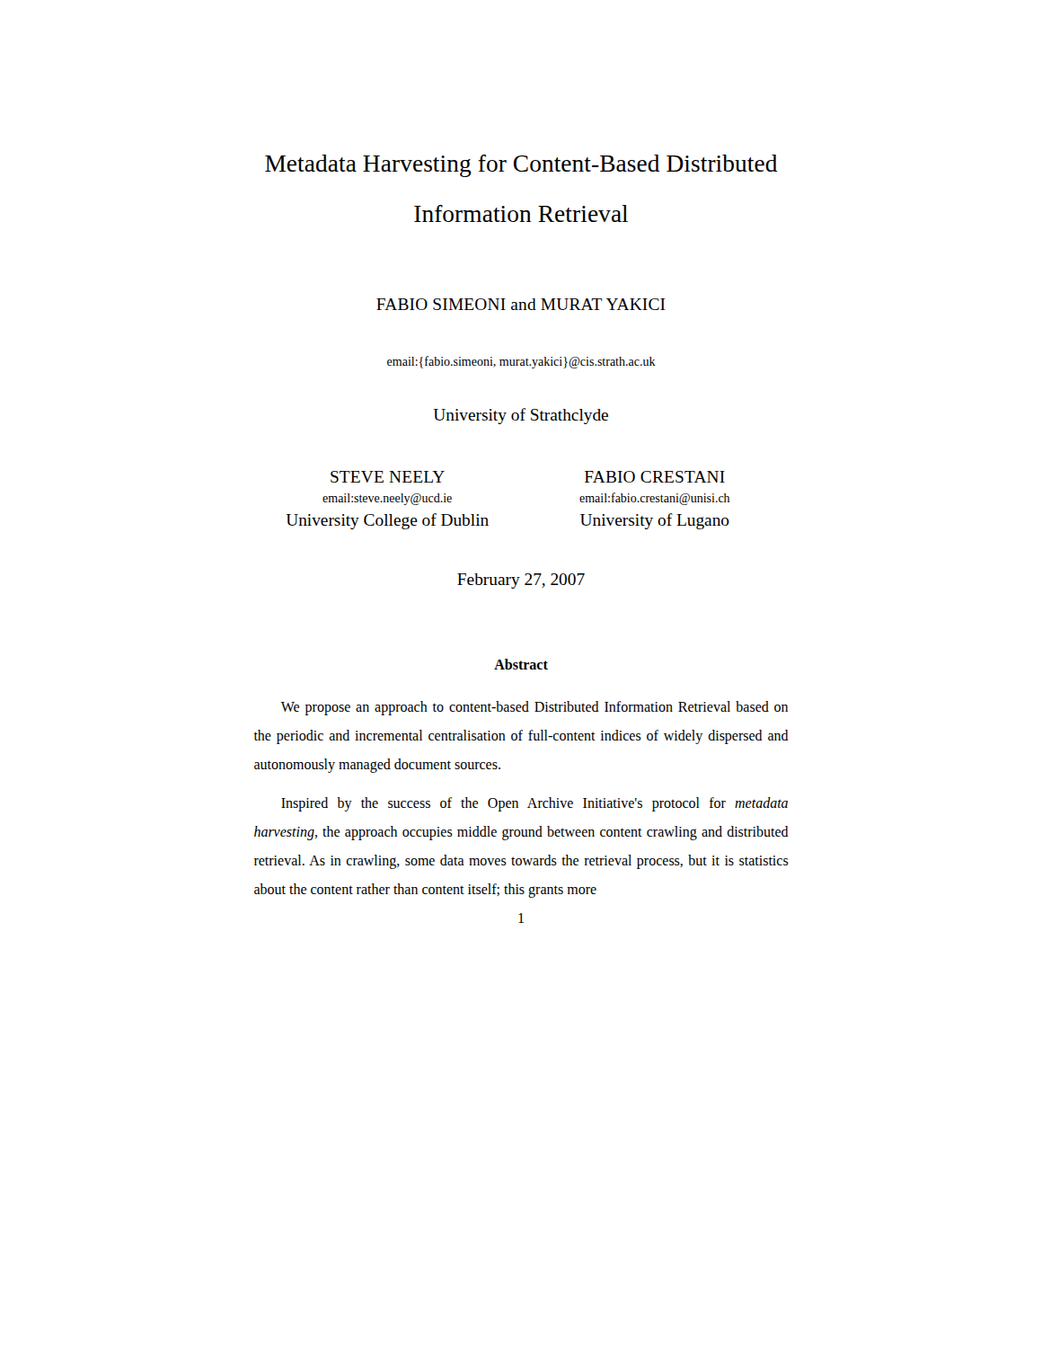Metadata Harvesting for Content-Based Distributed
Information Retrieval
FABIO SIMEONI and MURAT YAKICI
email:{fabio.simeoni, murat.yakici}@cis.strath.ac.uk
University of Strathclyde
| STEVE NEELY | FABIO CRESTANI |
| email:steve.neely@ucd.ie | email:fabio.crestani@unisi.ch |
| University College of Dublin | University of Lugano |
February 27, 2007
Abstract
We propose an approach to content-based Distributed Information Retrieval based on the periodic and incremental centralisation of full-content indices of widely dispersed and autonomously managed document sources.
Inspired by the success of the Open Archive Initiative's protocol for metadata harvesting, the approach occupies middle ground between content crawling and distributed retrieval. As in crawling, some data moves towards the retrieval process, but it is statistics about the content rather than content itself; this grants more
1